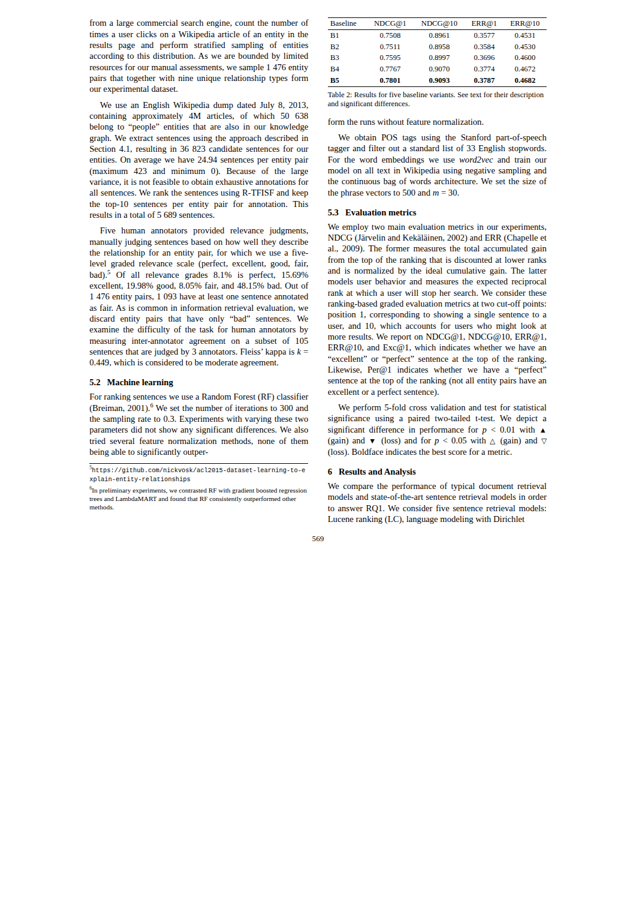from a large commercial search engine, count the number of times a user clicks on a Wikipedia article of an entity in the results page and perform stratified sampling of entities according to this distribution. As we are bounded by limited resources for our manual assessments, we sample 1 476 entity pairs that together with nine unique relationship types form our experimental dataset.
We use an English Wikipedia dump dated July 8, 2013, containing approximately 4M articles, of which 50 638 belong to “people” entities that are also in our knowledge graph. We extract sentences using the approach described in Section 4.1, resulting in 36 823 candidate sentences for our entities. On average we have 24.94 sentences per entity pair (maximum 423 and minimum 0). Because of the large variance, it is not feasible to obtain exhaustive annotations for all sentences. We rank the sentences using R-TFISF and keep the top-10 sentences per entity pair for annotation. This results in a total of 5 689 sentences.
Five human annotators provided relevance judgments, manually judging sentences based on how well they describe the relationship for an entity pair, for which we use a five-level graded relevance scale (perfect, excellent, good, fair, bad).5 Of all relevance grades 8.1% is perfect, 15.69% excellent, 19.98% good, 8.05% fair, and 48.15% bad. Out of 1 476 entity pairs, 1 093 have at least one sentence annotated as fair. As is common in information retrieval evaluation, we discard entity pairs that have only “bad” sentences. We examine the difficulty of the task for human annotators by measuring inter-annotator agreement on a subset of 105 sentences that are judged by 3 annotators. Fleiss’ kappa is k = 0.449, which is considered to be moderate agreement.
5.2 Machine learning
For ranking sentences we use a Random Forest (RF) classifier (Breiman, 2001).6 We set the number of iterations to 300 and the sampling rate to 0.3. Experiments with varying these two parameters did not show any significant differences. We also tried several feature normalization methods, none of them being able to significantly outper-
5https://github.com/nickvosk/acl2015-dataset-learning-to-explain-entity-relationships
6In preliminary experiments, we contrasted RF with gradient boosted regression trees and LambdaMART and found that RF consistently outperformed other methods.
| Baseline | NDCG@1 | NDCG@10 | ERR@1 | ERR@10 |
| --- | --- | --- | --- | --- |
| B1 | 0.7508 | 0.8961 | 0.3577 | 0.4531 |
| B2 | 0.7511 | 0.8958 | 0.3584 | 0.4530 |
| B3 | 0.7595 | 0.8997 | 0.3696 | 0.4600 |
| B4 | 0.7767 | 0.9070 | 0.3774 | 0.4672 |
| B5 | 0.7801 | 0.9093 | 0.3787 | 0.4682 |
Table 2: Results for five baseline variants. See text for their description and significant differences.
form the runs without feature normalization.
We obtain POS tags using the Stanford part-of-speech tagger and filter out a standard list of 33 English stopwords. For the word embeddings we use word2vec and train our model on all text in Wikipedia using negative sampling and the continuous bag of words architecture. We set the size of the phrase vectors to 500 and m = 30.
5.3 Evaluation metrics
We employ two main evaluation metrics in our experiments, NDCG (Järvelin and Kekäläinen, 2002) and ERR (Chapelle et al., 2009). The former measures the total accumulated gain from the top of the ranking that is discounted at lower ranks and is normalized by the ideal cumulative gain. The latter models user behavior and measures the expected reciprocal rank at which a user will stop her search. We consider these ranking-based graded evaluation metrics at two cut-off points: position 1, corresponding to showing a single sentence to a user, and 10, which accounts for users who might look at more results. We report on NDCG@1, NDCG@10, ERR@1, ERR@10, and Exc@1, which indicates whether we have an “excellent” or “perfect” sentence at the top of the ranking. Likewise, Per@1 indicates whether we have a “perfect” sentence at the top of the ranking (not all entity pairs have an excellent or a perfect sentence).
We perform 5-fold cross validation and test for statistical significance using a paired two-tailed t-test. We depict a significant difference in performance for p < 0.01 with ▲ (gain) and ▼ (loss) and for p < 0.05 with △ (gain) and ▽ (loss). Boldface indicates the best score for a metric.
6 Results and Analysis
We compare the performance of typical document retrieval models and state-of-the-art sentence retrieval models in order to answer RQ1. We consider five sentence retrieval models: Lucene ranking (LC), language modeling with Dirichlet
569